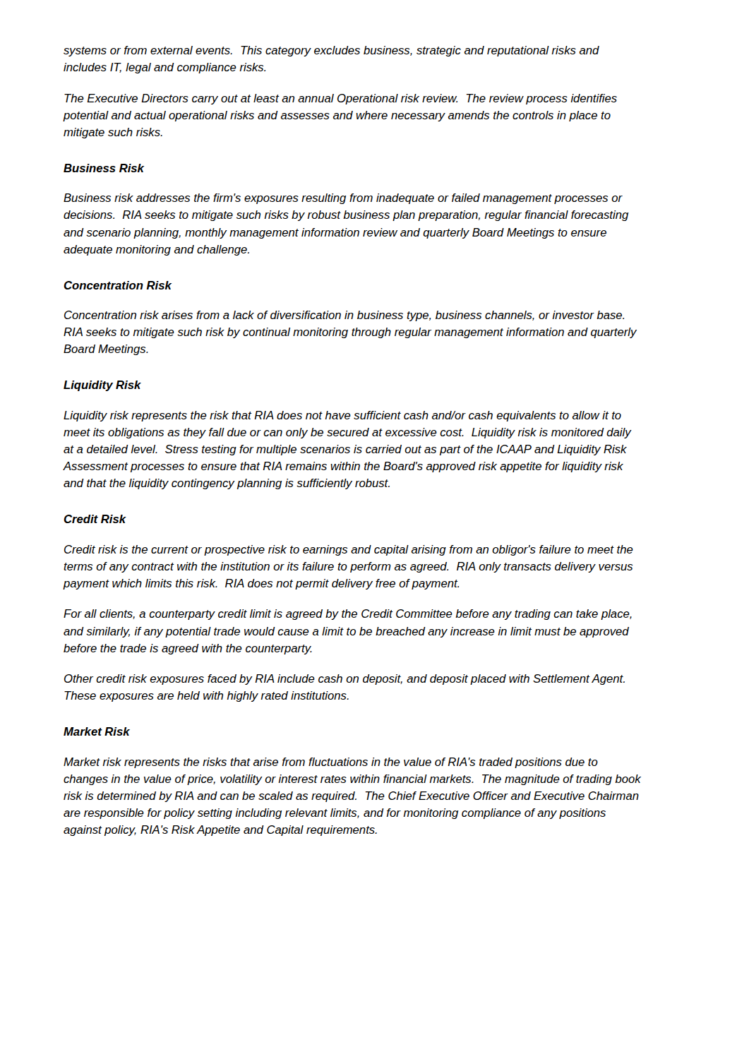systems or from external events. This category excludes business, strategic and reputational risks and includes IT, legal and compliance risks.
The Executive Directors carry out at least an annual Operational risk review. The review process identifies potential and actual operational risks and assesses and where necessary amends the controls in place to mitigate such risks.
Business Risk
Business risk addresses the firm's exposures resulting from inadequate or failed management processes or decisions. RIA seeks to mitigate such risks by robust business plan preparation, regular financial forecasting and scenario planning, monthly management information review and quarterly Board Meetings to ensure adequate monitoring and challenge.
Concentration Risk
Concentration risk arises from a lack of diversification in business type, business channels, or investor base. RIA seeks to mitigate such risk by continual monitoring through regular management information and quarterly Board Meetings.
Liquidity Risk
Liquidity risk represents the risk that RIA does not have sufficient cash and/or cash equivalents to allow it to meet its obligations as they fall due or can only be secured at excessive cost. Liquidity risk is monitored daily at a detailed level. Stress testing for multiple scenarios is carried out as part of the ICAAP and Liquidity Risk Assessment processes to ensure that RIA remains within the Board's approved risk appetite for liquidity risk and that the liquidity contingency planning is sufficiently robust.
Credit Risk
Credit risk is the current or prospective risk to earnings and capital arising from an obligor's failure to meet the terms of any contract with the institution or its failure to perform as agreed. RIA only transacts delivery versus payment which limits this risk. RIA does not permit delivery free of payment.
For all clients, a counterparty credit limit is agreed by the Credit Committee before any trading can take place, and similarly, if any potential trade would cause a limit to be breached any increase in limit must be approved before the trade is agreed with the counterparty.
Other credit risk exposures faced by RIA include cash on deposit, and deposit placed with Settlement Agent. These exposures are held with highly rated institutions.
Market Risk
Market risk represents the risks that arise from fluctuations in the value of RIA's traded positions due to changes in the value of price, volatility or interest rates within financial markets. The magnitude of trading book risk is determined by RIA and can be scaled as required. The Chief Executive Officer and Executive Chairman are responsible for policy setting including relevant limits, and for monitoring compliance of any positions against policy, RIA's Risk Appetite and Capital requirements.